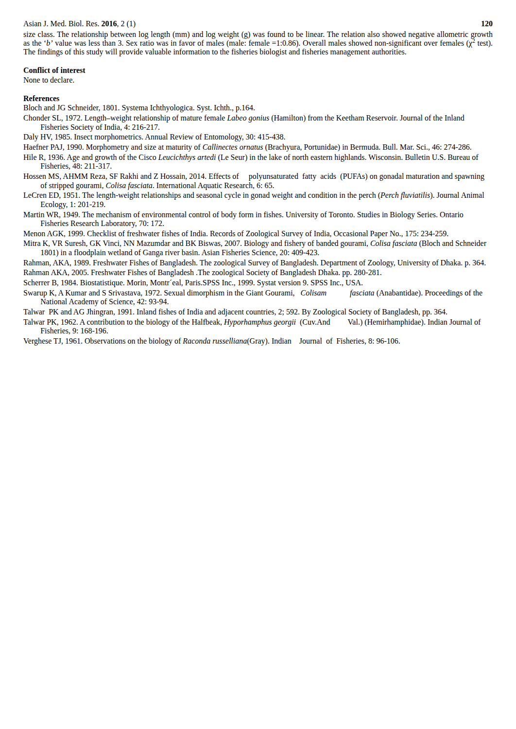Asian J. Med. Biol. Res. 2016, 2 (1)
120
size class. The relationship between log length (mm) and log weight (g) was found to be linear. The relation also showed negative allometric growth as the ‘b’ value was less than 3. Sex ratio was in favor of males (male: female =1:0.86). Overall males showed non-significant over females (χ2 test). The findings of this study will provide valuable information to the fisheries biologist and fisheries management authorities.
Conflict of interest
None to declare.
References
Bloch and JG Schneider, 1801. Systema Ichthyologica. Syst. Ichth., p.164.
Chonder SL, 1972. Length–weight relationship of mature female Labeo gonius (Hamilton) from the Keetham Reservoir. Journal of the Inland Fisheries Society of India, 4: 216-217.
Daly HV, 1985. Insect morphometrics. Annual Review of Entomology, 30: 415-438.
Haefner PAJ, 1990. Morphometry and size at maturity of Callinectes ornatus (Brachyura, Portunidae) in Bermuda. Bull. Mar. Sci., 46: 274-286.
Hile R, 1936. Age and growth of the Cisco Leucichthys artedi (Le Seur) in the lake of north eastern highlands. Wisconsin. Bulletin U.S. Bureau of Fisheries, 48: 211-317.
Hossen MS, AHMM Reza, SF Rakhi and Z Hossain, 2014. Effects of polyunsaturated fatty acids (PUFAs) on gonadal maturation and spawning of stripped gourami, Colisa fasciata. International Aquatic Research, 6: 65.
LeCren ED, 1951. The length-weight relationships and seasonal cycle in gonad weight and condition in the perch (Perch fluviatilis). Journal Animal Ecology, 1: 201-219.
Martin WR, 1949. The mechanism of environmental control of body form in fishes. University of Toronto. Studies in Biology Series. Ontario Fisheries Research Laboratory, 70: 172.
Menon AGK, 1999. Checklist of freshwater fishes of India. Records of Zoological Survey of India, Occasional Paper No., 175: 234-259.
Mitra K, VR Suresh, GK Vinci, NN Mazumdar and BK Biswas, 2007. Biology and fishery of banded gourami, Colisa fasciata (Bloch and Schneider 1801) in a floodplain wetland of Ganga river basin. Asian Fisheries Science, 20: 409-423.
Rahman, AKA, 1989. Freshwater Fishes of Bangladesh. The zoological Survey of Bangladesh. Department of Zoology, University of Dhaka. p. 364.
Rahman AKA, 2005. Freshwater Fishes of Bangladesh .The zoological Society of Bangladesh Dhaka. pp. 280-281.
Scherrer B, 1984. Biostatistique. Morin, Montr´eal, Paris.SPSS Inc., 1999. Systat version 9. SPSS Inc., USA.
Swarup K, A Kumar and S Srivastava, 1972. Sexual dimorphism in the Giant Gourami, Colisam fasciata (Anabantidae). Proceedings of the National Academy of Science, 42: 93-94.
Talwar PK and AG Jhingran, 1991. Inland fishes of India and adjacent countries, 2; 592. By Zoological Society of Bangladesh, pp. 364.
Talwar PK, 1962. A contribution to the biology of the Halfbeak, Hyporhamphus georgii (Cuv.And Val.) (Hemirhamphidae). Indian Journal of Fisheries, 9: 168-196.
Verghese TJ, 1961. Observations on the biology of Raconda russelliana(Gray). Indian Journal of Fisheries, 8: 96-106.